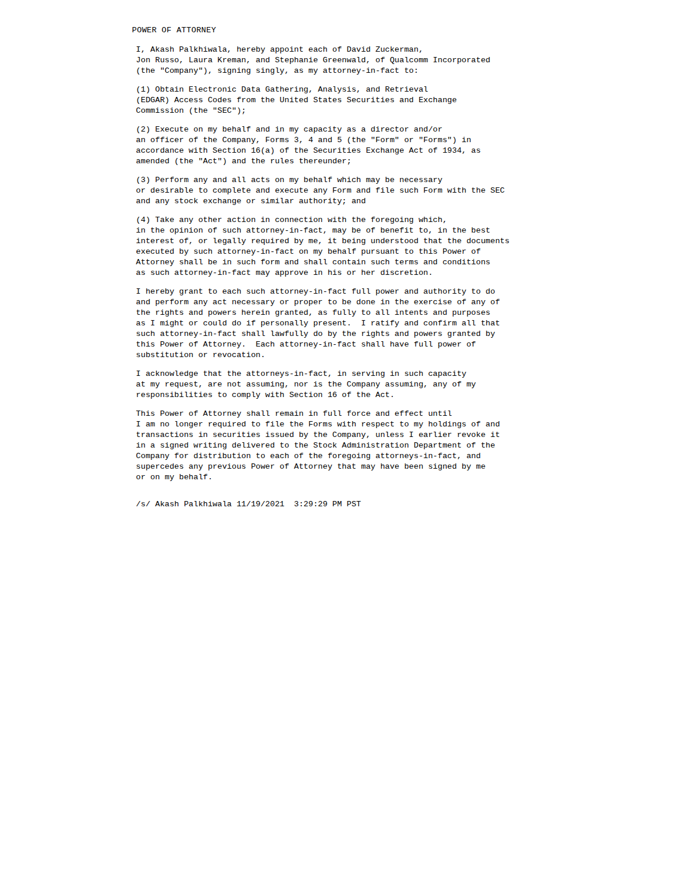POWER OF ATTORNEY
I, Akash Palkhiwala, hereby appoint each of David Zuckerman, Jon Russo, Laura Kreman, and Stephanie Greenwald, of Qualcomm Incorporated (the "Company"), signing singly, as my attorney-in-fact to:
(1) Obtain Electronic Data Gathering, Analysis, and Retrieval (EDGAR) Access Codes from the United States Securities and Exchange Commission (the "SEC");
(2) Execute on my behalf and in my capacity as a director and/or an officer of the Company, Forms 3, 4 and 5 (the "Form" or "Forms") in accordance with Section 16(a) of the Securities Exchange Act of 1934, as amended (the "Act") and the rules thereunder;
(3) Perform any and all acts on my behalf which may be necessary or desirable to complete and execute any Form and file such Form with the SEC and any stock exchange or similar authority; and
(4) Take any other action in connection with the foregoing which, in the opinion of such attorney-in-fact, may be of benefit to, in the best interest of, or legally required by me, it being understood that the documents executed by such attorney-in-fact on my behalf pursuant to this Power of Attorney shall be in such form and shall contain such terms and conditions as such attorney-in-fact may approve in his or her discretion.
I hereby grant to each such attorney-in-fact full power and authority to do and perform any act necessary or proper to be done in the exercise of any of the rights and powers herein granted, as fully to all intents and purposes as I might or could do if personally present. I ratify and confirm all that such attorney-in-fact shall lawfully do by the rights and powers granted by this Power of Attorney. Each attorney-in-fact shall have full power of substitution or revocation.
I acknowledge that the attorneys-in-fact, in serving in such capacity at my request, are not assuming, nor is the Company assuming, any of my responsibilities to comply with Section 16 of the Act.
This Power of Attorney shall remain in full force and effect until I am no longer required to file the Forms with respect to my holdings of and transactions in securities issued by the Company, unless I earlier revoke it in a signed writing delivered to the Stock Administration Department of the Company for distribution to each of the foregoing attorneys-in-fact, and supercedes any previous Power of Attorney that may have been signed by me or on my behalf.
/s/ Akash Palkhiwala 11/19/2021 3:29:29 PM PST